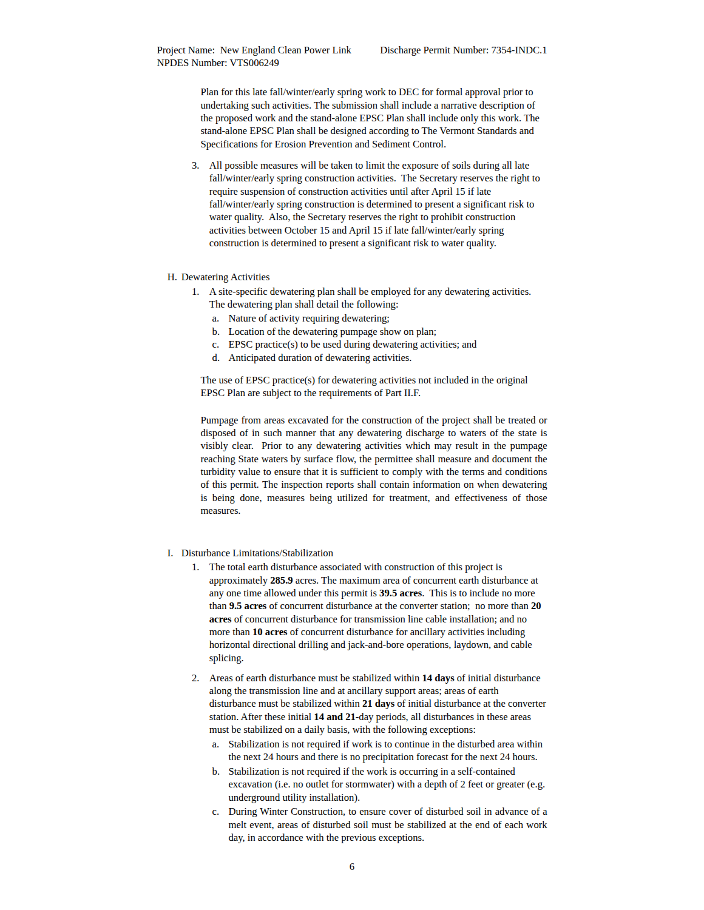Project Name: New England Clean Power Link
Discharge Permit Number: 7354-INDC.1
NPDES Number: VTS006249
Plan for this late fall/winter/early spring work to DEC for formal approval prior to undertaking such activities. The submission shall include a narrative description of the proposed work and the stand-alone EPSC Plan shall include only this work. The stand-alone EPSC Plan shall be designed according to The Vermont Standards and Specifications for Erosion Prevention and Sediment Control.
3.
All possible measures will be taken to limit the exposure of soils during all late fall/winter/early spring construction activities. The Secretary reserves the right to require suspension of construction activities until after April 15 if late fall/winter/early spring construction is determined to present a significant risk to water quality. Also, the Secretary reserves the right to prohibit construction activities between October 15 and April 15 if late fall/winter/early spring construction is determined to present a significant risk to water quality.
H.
Dewatering Activities
1.
A site-specific dewatering plan shall be employed for any dewatering activities. The dewatering plan shall detail the following:
a.
Nature of activity requiring dewatering;
b.
Location of the dewatering pumpage show on plan;
c.
EPSC practice(s) to be used during dewatering activities; and
d.
Anticipated duration of dewatering activities.
The use of EPSC practice(s) for dewatering activities not included in the original EPSC Plan are subject to the requirements of Part II.F.
Pumpage from areas excavated for the construction of the project shall be treated or disposed of in such manner that any dewatering discharge to waters of the state is visibly clear. Prior to any dewatering activities which may result in the pumpage reaching State waters by surface flow, the permittee shall measure and document the turbidity value to ensure that it is sufficient to comply with the terms and conditions of this permit. The inspection reports shall contain information on when dewatering is being done, measures being utilized for treatment, and effectiveness of those measures.
I.
Disturbance Limitations/Stabilization
1.
The total earth disturbance associated with construction of this project is approximately 285.9 acres. The maximum area of concurrent earth disturbance at any one time allowed under this permit is 39.5 acres. This is to include no more than 9.5 acres of concurrent disturbance at the converter station; no more than 20 acres of concurrent disturbance for transmission line cable installation; and no more than 10 acres of concurrent disturbance for ancillary activities including horizontal directional drilling and jack-and-bore operations, laydown, and cable splicing.
2.
Areas of earth disturbance must be stabilized within 14 days of initial disturbance along the transmission line and at ancillary support areas; areas of earth disturbance must be stabilized within 21 days of initial disturbance at the converter station. After these initial 14 and 21-day periods, all disturbances in these areas must be stabilized on a daily basis, with the following exceptions:
a.
Stabilization is not required if work is to continue in the disturbed area within the next 24 hours and there is no precipitation forecast for the next 24 hours.
b.
Stabilization is not required if the work is occurring in a self-contained excavation (i.e. no outlet for stormwater) with a depth of 2 feet or greater (e.g. underground utility installation).
c.
During Winter Construction, to ensure cover of disturbed soil in advance of a melt event, areas of disturbed soil must be stabilized at the end of each work day, in accordance with the previous exceptions.
6